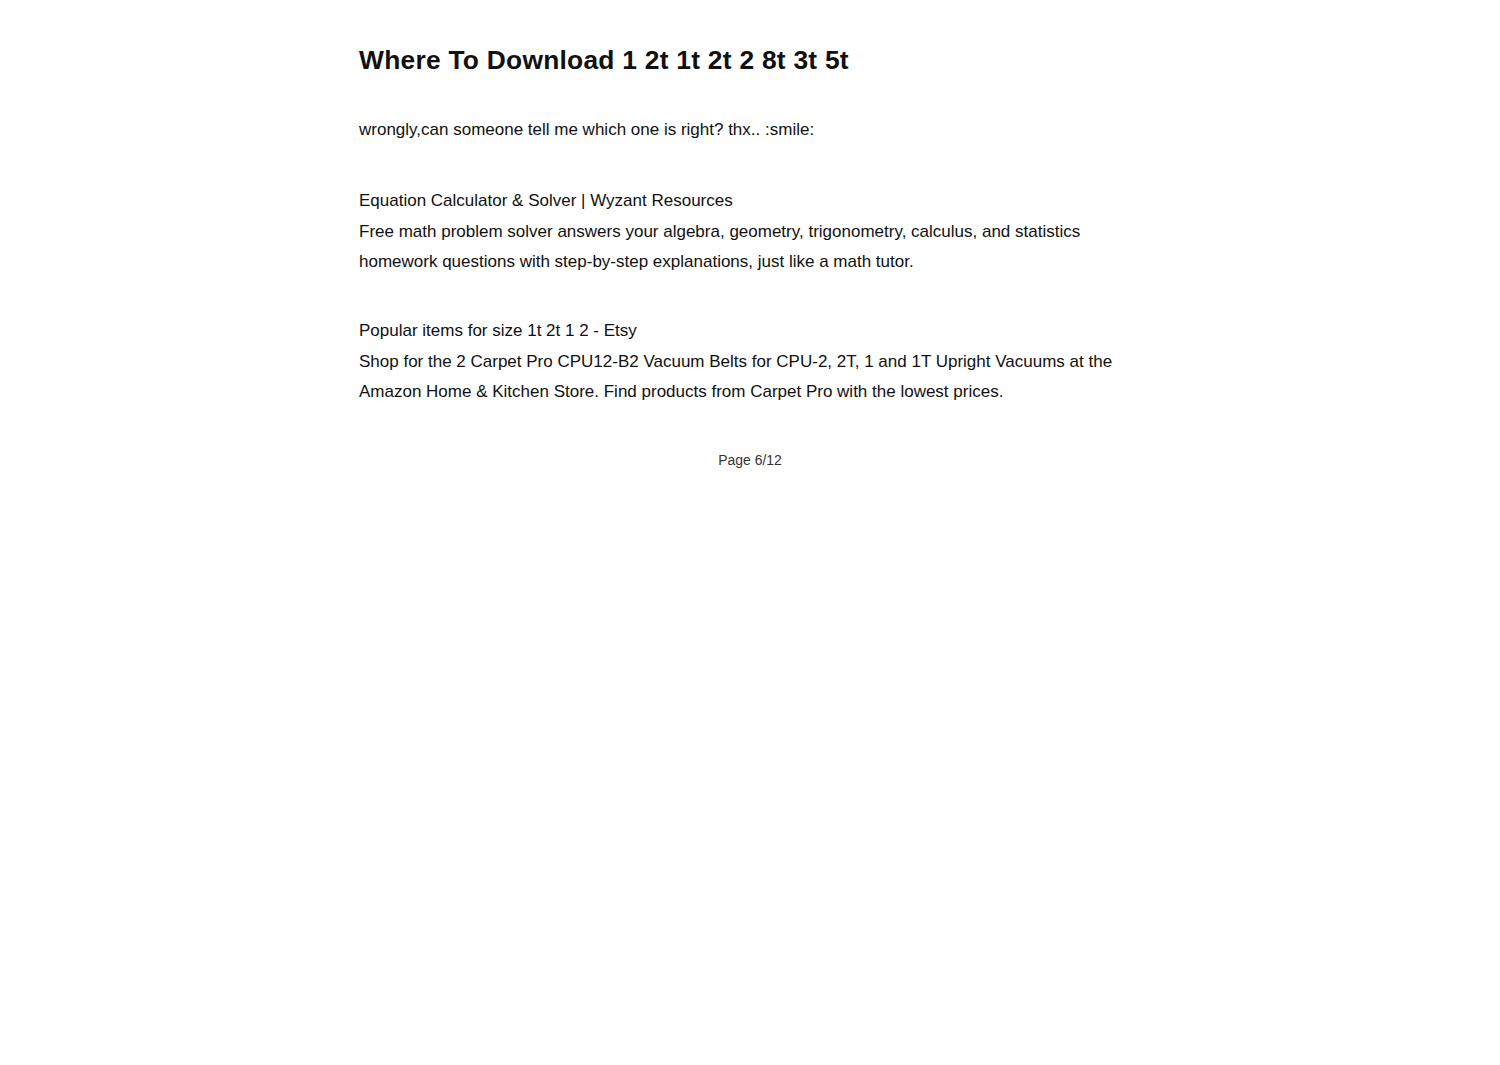Where To Download 1 2t 1t 2t 2 8t 3t 5t
wrongly,can someone tell me which one is right? thx.. :smile:
Equation Calculator & Solver | Wyzant Resources
Free math problem solver answers your algebra, geometry, trigonometry, calculus, and statistics homework questions with step-by-step explanations, just like a math tutor.
Popular items for size 1t 2t 1 2 - Etsy
Shop for the 2 Carpet Pro CPU12-B2 Vacuum Belts for CPU-2, 2T, 1 and 1T Upright Vacuums at the Amazon Home & Kitchen Store. Find products from Carpet Pro with the lowest prices.
Page 6/12